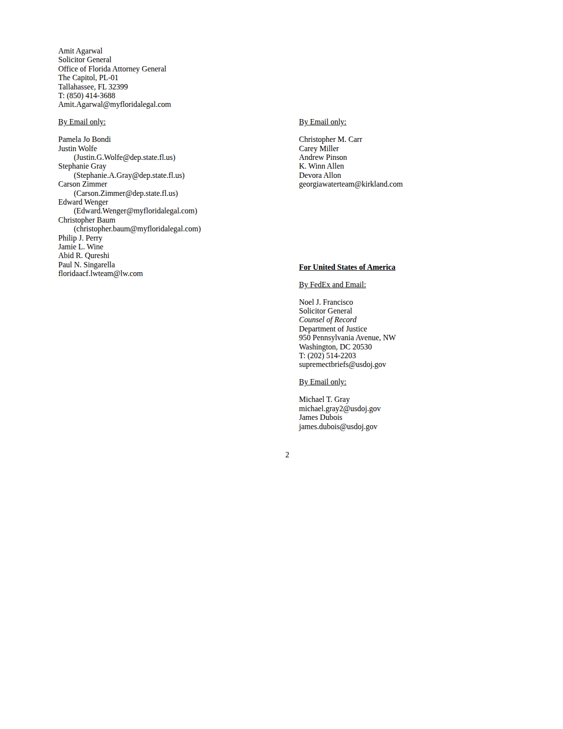Amit Agarwal
Solicitor General
Office of Florida Attorney General
The Capitol, PL-01
Tallahassee, FL 32399
T: (850) 414-3688
Amit.Agarwal@myfloridalegal.com
By Email only:
Pamela Jo Bondi
Justin Wolfe
(Justin.G.Wolfe@dep.state.fl.us)
Stephanie Gray
(Stephanie.A.Gray@dep.state.fl.us)
Carson Zimmer
(Carson.Zimmer@dep.state.fl.us)
Edward Wenger
(Edward.Wenger@myfloridalegal.com)
Christopher Baum
(christopher.baum@myfloridalegal.com)
Philip J. Perry
Jamie L. Wine
Abid R. Qureshi
Paul N. Singarella
floridaacf.lwteam@lw.com
By Email only:
Christopher M. Carr
Carey Miller
Andrew Pinson
K. Winn Allen
Devora Allon
georgiawaterteam@kirkland.com
For United States of America
By FedEx and Email:
Noel J. Francisco
Solicitor General
Counsel of Record
Department of Justice
950 Pennsylvania Avenue, NW
Washington, DC 20530
T: (202) 514-2203
supremectbriefs@usdoj.gov
By Email only:
Michael T. Gray
michael.gray2@usdoj.gov
James Dubois
james.dubois@usdoj.gov
2